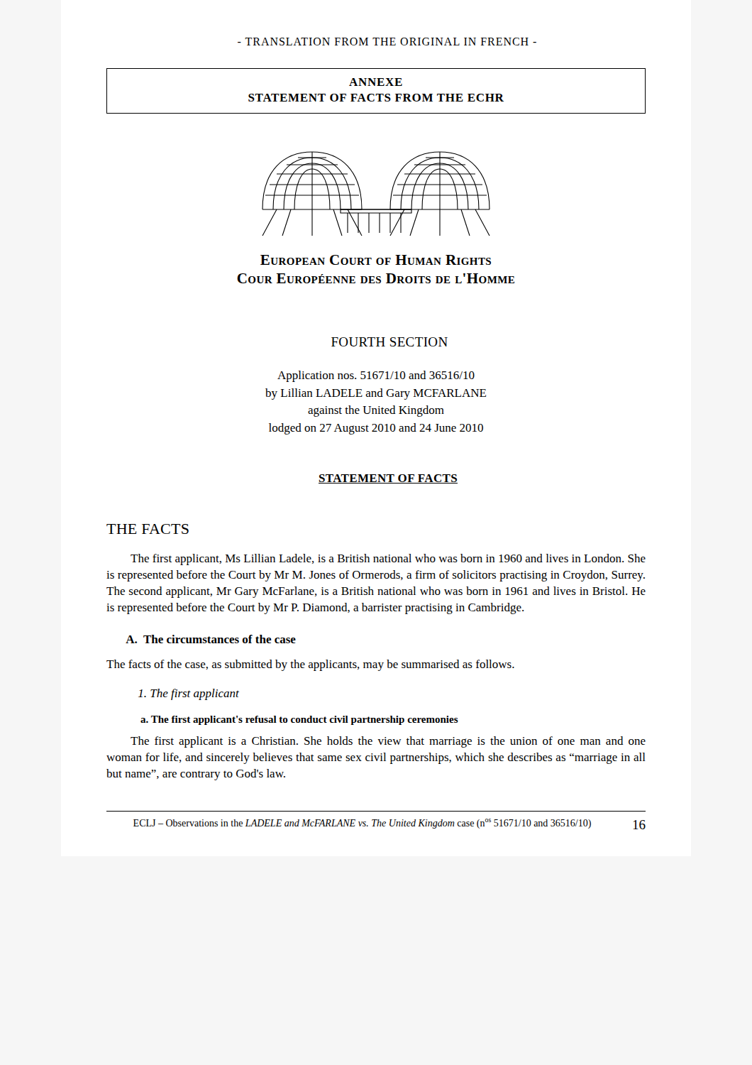- TRANSLATION FROM THE ORIGINAL IN FRENCH -
ANNEXE
STATEMENT OF FACTS FROM THE ECHR
European Court of Human Rights
Cour Européenne des Droits de l'Homme
FOURTH SECTION
Application nos. 51671/10 and 36516/10
by Lillian LADELE and Gary MCFARLANE
against the United Kingdom
lodged on 27 August 2010 and 24 June 2010
STATEMENT OF FACTS
THE FACTS
The first applicant, Ms Lillian Ladele, is a British national who was born in 1960 and lives in London. She is represented before the Court by Mr M. Jones of Ormerods, a firm of solicitors practising in Croydon, Surrey. The second applicant, Mr Gary McFarlane, is a British national who was born in 1961 and lives in Bristol. He is represented before the Court by Mr P. Diamond, a barrister practising in Cambridge.
A. The circumstances of the case
The facts of the case, as submitted by the applicants, may be summarised as follows.
1. The first applicant
a. The first applicant's refusal to conduct civil partnership ceremonies
The first applicant is a Christian. She holds the view that marriage is the union of one man and one woman for life, and sincerely believes that same sex civil partnerships, which she describes as “marriage in all but name”, are contrary to God's law.
ECLJ – Observations in the LADELE and McFARLANE vs. The United Kingdom case (nos 51671/10 and 36516/10)
16